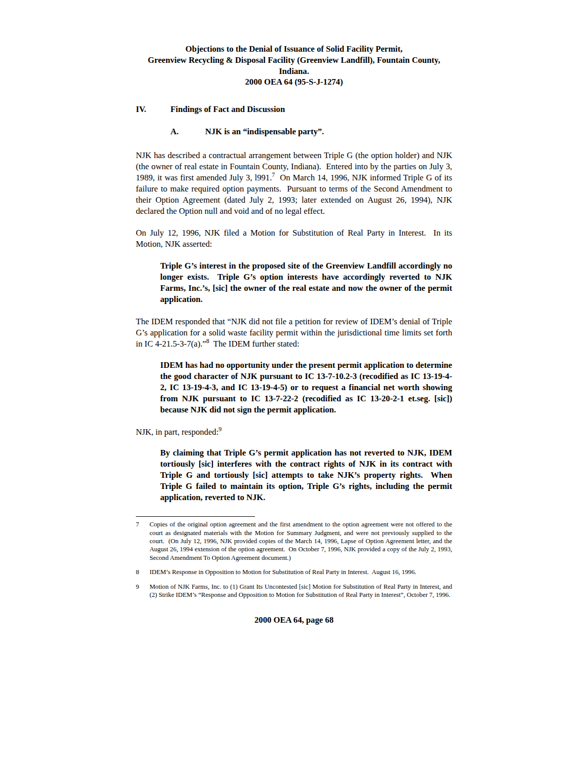Objections to the Denial of Issuance of Solid Facility Permit, Greenview Recycling & Disposal Facility (Greenview Landfill), Fountain County, Indiana. 2000 OEA 64 (95-S-J-1274)
IV. Findings of Fact and Discussion
A. NJK is an “indispensable party”.
NJK has described a contractual arrangement between Triple G (the option holder) and NJK (the owner of real estate in Fountain County, Indiana). Entered into by the parties on July 3, 1989, it was first amended July 3, l991.7 On March 14, 1996, NJK informed Triple G of its failure to make required option payments. Pursuant to terms of the Second Amendment to their Option Agreement (dated July 2, 1993; later extended on August 26, 1994), NJK declared the Option null and void and of no legal effect.
On July 12, 1996, NJK filed a Motion for Substitution of Real Party in Interest. In its Motion, NJK asserted:
Triple G’s interest in the proposed site of the Greenview Landfill accordingly no longer exists. Triple G’s option interests have accordingly reverted to NJK Farms, Inc.’s, [sic] the owner of the real estate and now the owner of the permit application.
The IDEM responded that “NJK did not file a petition for review of IDEM’s denial of Triple G’s application for a solid waste facility permit within the jurisdictional time limits set forth in IC 4-21.5-3-7(a).”8 The IDEM further stated:
IDEM has had no opportunity under the present permit application to determine the good character of NJK pursuant to IC 13-7-10.2-3 (recodified as IC 13-19-4-2, IC 13-19-4-3, and IC 13-19-4-5) or to request a financial net worth showing from NJK pursuant to IC 13-7-22-2 (recodified as IC 13-20-2-1 et.seg. [sic]) because NJK did not sign the permit application.
NJK, in part, responded:9
By claiming that Triple G’s permit application has not reverted to NJK, IDEM tortiously [sic] interferes with the contract rights of NJK in its contract with Triple G and tortiously [sic] attempts to take NJK’s property rights. When Triple G failed to maintain its option, Triple G’s rights, including the permit application, reverted to NJK.
7 Copies of the original option agreement and the first amendment to the option agreement were not offered to the court as designated materials with the Motion for Summary Judgment, and were not previously supplied to the court. (On July 12, 1996, NJK provided copies of the March 14, 1996, Lapse of Option Agreement letter, and the August 26, 1994 extension of the option agreement. On October 7, 1996, NJK provided a copy of the July 2, 1993, Second Amendment To Option Agreement document.)
8 IDEM’s Response in Opposition to Motion for Substitution of Real Party in Interest. August 16, 1996.
9 Motion of NJK Farms, Inc. to (1) Grant Its Uncontested [sic] Motion for Substitution of Real Party in Interest, and (2) Strike IDEM’s “Response and Opposition to Motion for Substitution of Real Party in Interest”, October 7, 1996.
2000 OEA 64, page 68